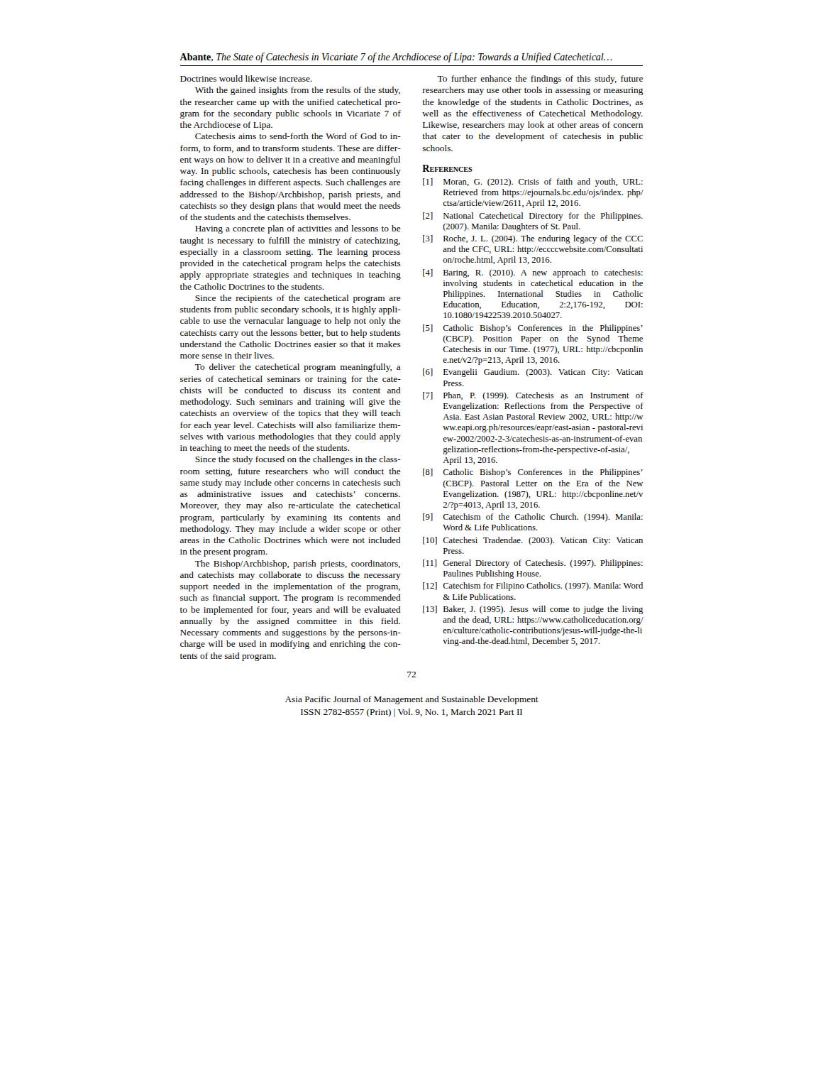Abante, The State of Catechesis in Vicariate 7 of the Archdiocese of Lipa: Towards a Unified Catechetical…
Doctrines would likewise increase.
With the gained insights from the results of the study, the researcher came up with the unified catechetical program for the secondary public schools in Vicariate 7 of the Archdiocese of Lipa.
Catechesis aims to send-forth the Word of God to inform, to form, and to transform students. These are different ways on how to deliver it in a creative and meaningful way. In public schools, catechesis has been continuously facing challenges in different aspects. Such challenges are addressed to the Bishop/Archbishop, parish priests, and catechists so they design plans that would meet the needs of the students and the catechists themselves.
Having a concrete plan of activities and lessons to be taught is necessary to fulfill the ministry of catechizing, especially in a classroom setting. The learning process provided in the catechetical program helps the catechists apply appropriate strategies and techniques in teaching the Catholic Doctrines to the students.
Since the recipients of the catechetical program are students from public secondary schools, it is highly applicable to use the vernacular language to help not only the catechists carry out the lessons better, but to help students understand the Catholic Doctrines easier so that it makes more sense in their lives.
To deliver the catechetical program meaningfully, a series of catechetical seminars or training for the catechists will be conducted to discuss its content and methodology. Such seminars and training will give the catechists an overview of the topics that they will teach for each year level. Catechists will also familiarize themselves with various methodologies that they could apply in teaching to meet the needs of the students.
Since the study focused on the challenges in the classroom setting, future researchers who will conduct the same study may include other concerns in catechesis such as administrative issues and catechists’ concerns. Moreover, they may also re-articulate the catechetical program, particularly by examining its contents and methodology. They may include a wider scope or other areas in the Catholic Doctrines which were not included in the present program.
The Bishop/Archbishop, parish priests, coordinators, and catechists may collaborate to discuss the necessary support needed in the implementation of the program, such as financial support. The program is recommended to be implemented for four, years and will be evaluated annually by the assigned committee in this field. Necessary comments and suggestions by the persons-in-charge will be used in modifying and enriching the contents of the said program.
To further enhance the findings of this study, future researchers may use other tools in assessing or measuring the knowledge of the students in Catholic Doctrines, as well as the effectiveness of Catechetical Methodology. Likewise, researchers may look at other areas of concern that cater to the development of catechesis in public schools.
References
[1] Moran, G. (2012). Crisis of faith and youth, URL: Retrieved from https://ejournals.bc.edu/ojs/index. php/ctsa/article/view/2611, April 12, 2016.
[2] National Catechetical Directory for the Philippines. (2007). Manila: Daughters of St. Paul.
[3] Roche, J. L. (2004). The enduring legacy of the CCC and the CFC, URL: http://eccccwebsite.com/Consultation/roche.html, April 13, 2016.
[4] Baring, R. (2010). A new approach to catechesis: involving students in catechetical education in the Philippines. International Studies in Catholic Education, Education, 2:2,176-192, DOI: 10.1080/19422539.2010.504027.
[5] Catholic Bishop’s Conferences in the Philippines’ (CBCP). Position Paper on the Synod Theme Catechesis in our Time. (1977), URL: http://cbcponline.net/v2/?p=213, April 13, 2016.
[6] Evangelii Gaudium. (2003). Vatican City: Vatican Press.
[7] Phan, P. (1999). Catechesis as an Instrument of Evangelization: Reflections from the Perspective of Asia. East Asian Pastoral Review 2002, URL: http://www.eapi.org.ph/resources/eapr/east-asian - pastoral-review-2002/2002-2-3/catechesis-as-an-instrument-of-evangelization-reflections-from-the-perspective-of-asia/, April 13, 2016.
[8] Catholic Bishop’s Conferences in the Philippines’ (CBCP). Pastoral Letter on the Era of the New Evangelization. (1987), URL: http://cbcponline.net/v2/?p=4013, April 13, 2016.
[9] Catechism of the Catholic Church. (1994). Manila: Word & Life Publications.
[10] Catechesi Tradendae. (2003). Vatican City: Vatican Press.
[11] General Directory of Catechesis. (1997). Philippines: Paulines Publishing House.
[12] Catechism for Filipino Catholics. (1997). Manila: Word & Life Publications.
[13] Baker, J. (1995). Jesus will come to judge the living and the dead, URL: https://www.catholiceducation.org/en/culture/catholic-contributions/jesus-will-judge-the-living-and-the-dead.html, December 5, 2017.
72
Asia Pacific Journal of Management and Sustainable Development
ISSN 2782-8557 (Print) | Vol. 9, No. 1, March 2021 Part II